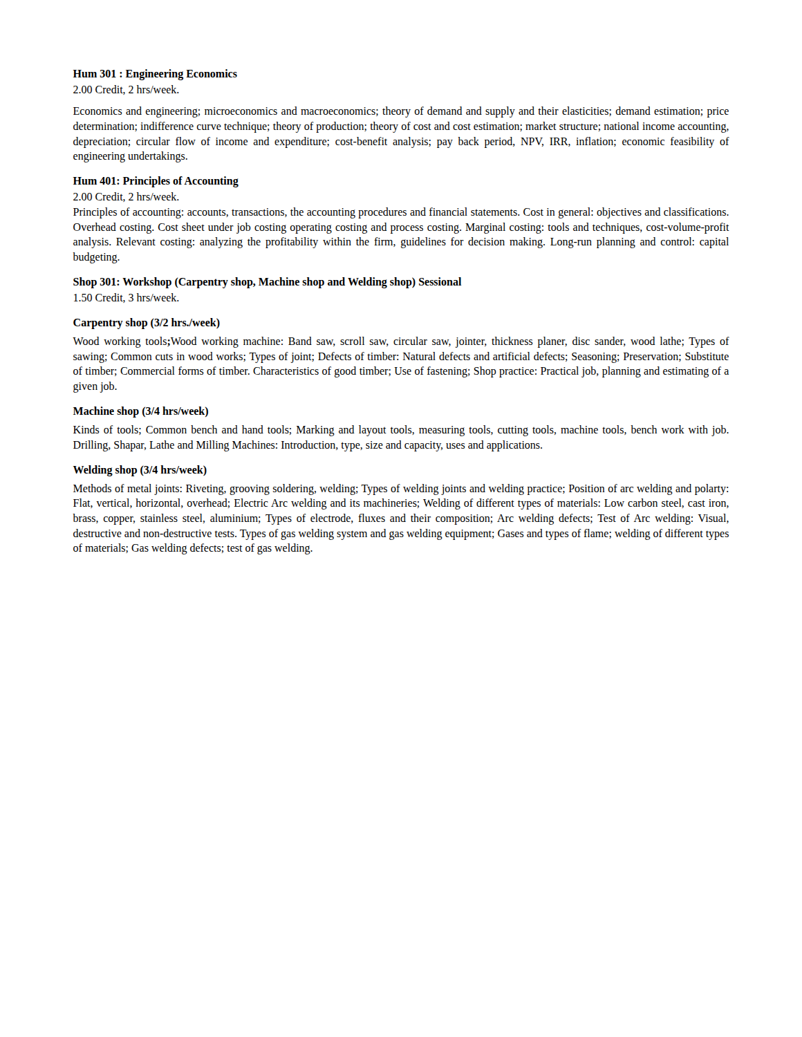Hum 301 : Engineering Economics
2.00 Credit, 2 hrs/week.
Economics and engineering; microeconomics and macroeconomics; theory of demand and supply and their elasticities; demand estimation; price determination; indifference curve technique; theory of production; theory of cost and cost estimation; market structure; national income accounting, depreciation; circular flow of income and expenditure; cost-benefit analysis; pay back period, NPV, IRR, inflation; economic feasibility of engineering undertakings.
Hum 401: Principles of Accounting
2.00 Credit, 2 hrs/week.
Principles of accounting: accounts, transactions, the accounting procedures and financial statements. Cost in general: objectives and classifications. Overhead costing. Cost sheet under job costing operating costing and process costing. Marginal costing: tools and techniques, cost-volume-profit analysis. Relevant costing: analyzing the profitability within the firm, guidelines for decision making. Long-run planning and control: capital budgeting.
Shop 301: Workshop (Carpentry shop, Machine shop and Welding shop) Sessional
1.50 Credit, 3 hrs/week.
Carpentry shop (3/2 hrs./week)
Wood working tools; Wood working machine: Band saw, scroll saw, circular saw, jointer, thickness planer, disc sander, wood lathe; Types of sawing; Common cuts in wood works; Types of joint; Defects of timber: Natural defects and artificial defects; Seasoning; Preservation; Substitute of timber; Commercial forms of timber. Characteristics of good timber; Use of fastening; Shop practice: Practical job, planning and estimating of a given job.
Machine shop (3/4 hrs/week)
Kinds of tools; Common bench and hand tools; Marking and layout tools, measuring tools, cutting tools, machine tools, bench work with job. Drilling, Shapar, Lathe and Milling Machines: Introduction, type, size and capacity, uses and applications.
Welding shop (3/4 hrs/week)
Methods of metal joints: Riveting, grooving soldering, welding; Types of welding joints and welding practice; Position of arc welding and polarty: Flat, vertical, horizontal, overhead; Electric Arc welding and its machineries; Welding of different types of materials: Low carbon steel, cast iron, brass, copper, stainless steel, aluminium; Types of electrode, fluxes and their composition; Arc welding defects; Test of Arc welding: Visual, destructive and non-destructive tests. Types of gas welding system and gas welding equipment; Gases and types of flame; welding of different types of materials; Gas welding defects; test of gas welding.